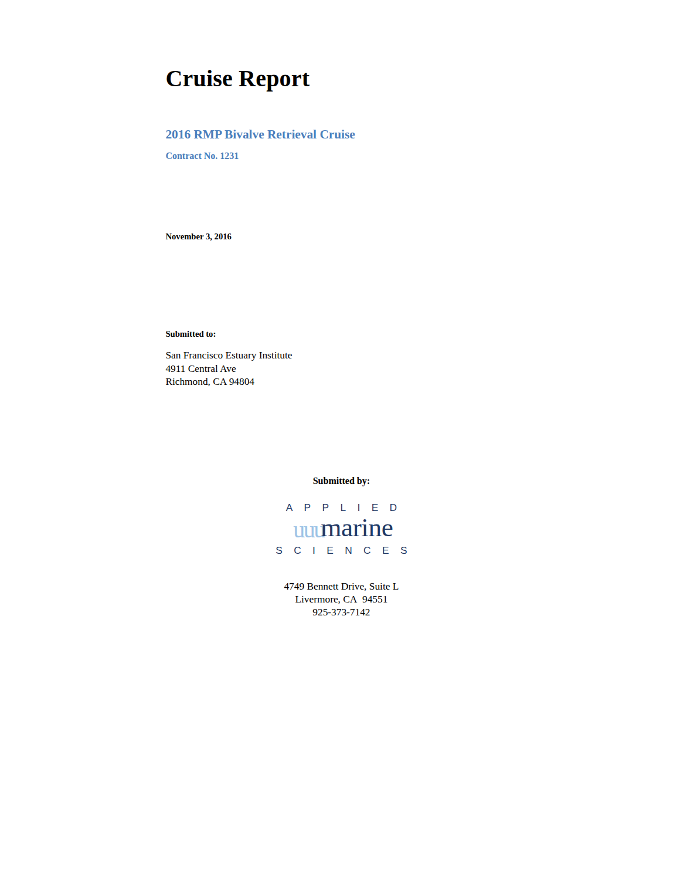Cruise Report
2016 RMP Bivalve Retrieval Cruise
Contract No. 1231
November 3, 2016
Submitted to:
San Francisco Estuary Institute
4911 Central Ave
Richmond, CA 94804
Submitted by:
A P P L I E D
uuu marine
S C I E N C E S
4749 Bennett Drive, Suite L
Livermore, CA 94551
925-373-7142